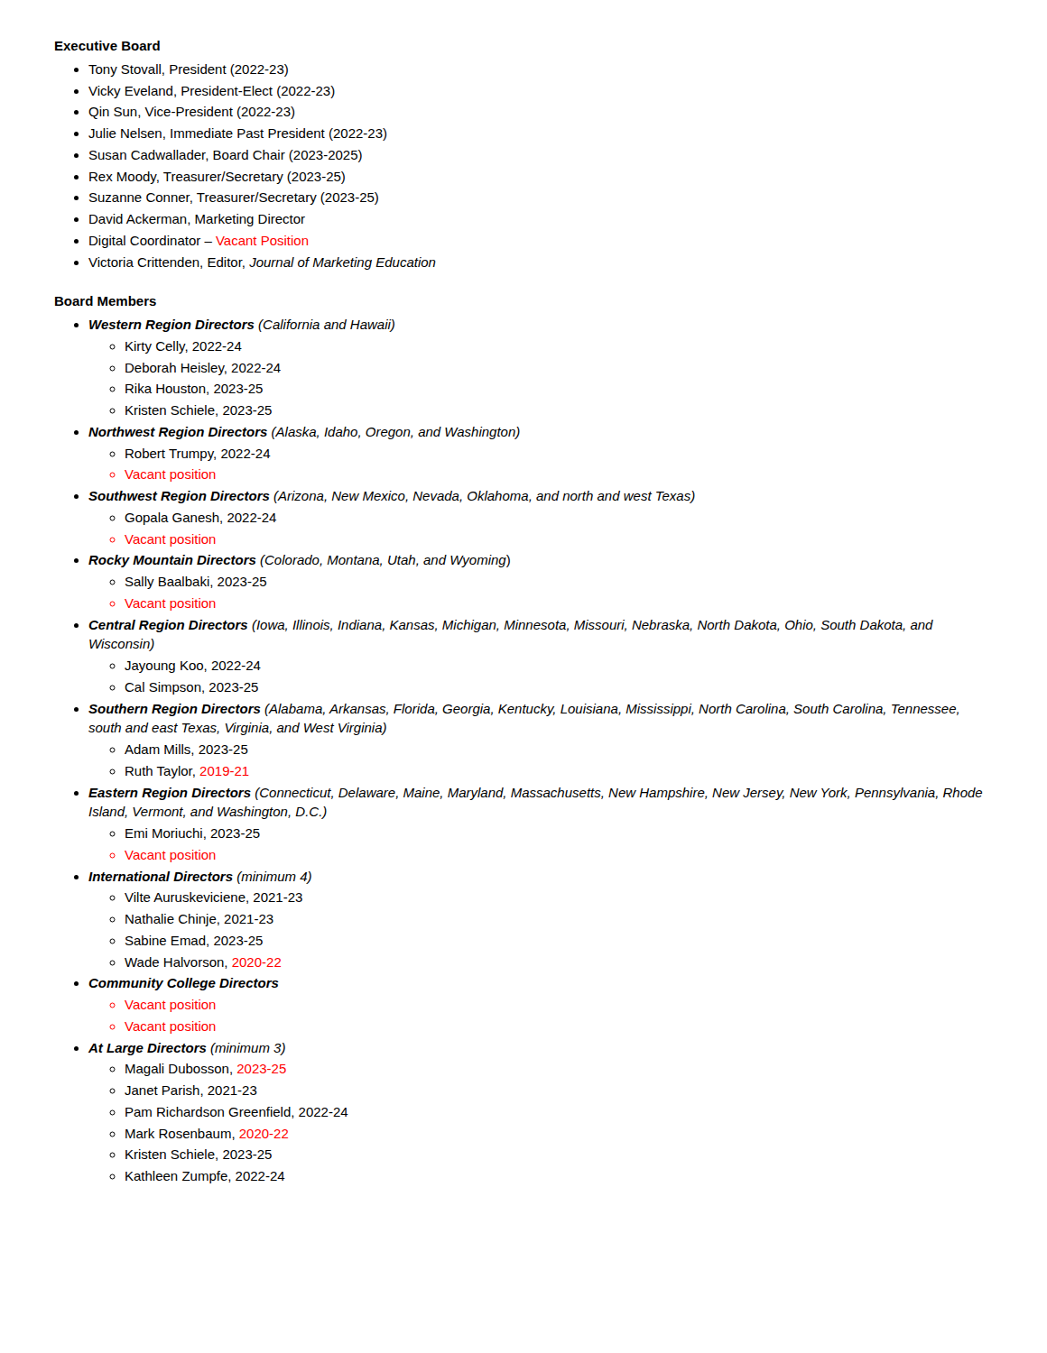Executive Board
Tony Stovall, President (2022-23)
Vicky Eveland, President-Elect (2022-23)
Qin Sun, Vice-President (2022-23)
Julie Nelsen, Immediate Past President (2022-23)
Susan Cadwallader, Board Chair (2023-2025)
Rex Moody, Treasurer/Secretary (2023-25)
Suzanne Conner, Treasurer/Secretary (2023-25)
David Ackerman, Marketing Director
Digital Coordinator – Vacant Position
Victoria Crittenden, Editor, Journal of Marketing Education
Board Members
Western Region Directors (California and Hawaii)
Kirty Celly, 2022-24
Deborah Heisley, 2022-24
Rika Houston, 2023-25
Kristen Schiele, 2023-25
Northwest Region Directors (Alaska, Idaho, Oregon, and Washington)
Robert Trumpy, 2022-24
Vacant position
Southwest Region Directors (Arizona, New Mexico, Nevada, Oklahoma, and north and west Texas)
Gopala Ganesh, 2022-24
Vacant position
Rocky Mountain Directors (Colorado, Montana, Utah, and Wyoming)
Sally Baalbaki, 2023-25
Vacant position
Central Region Directors (Iowa, Illinois, Indiana, Kansas, Michigan, Minnesota, Missouri, Nebraska, North Dakota, Ohio, South Dakota, and Wisconsin)
Jayoung Koo, 2022-24
Cal Simpson, 2023-25
Southern Region Directors (Alabama, Arkansas, Florida, Georgia, Kentucky, Louisiana, Mississippi, North Carolina, South Carolina, Tennessee, south and east Texas, Virginia, and West Virginia)
Adam Mills, 2023-25
Ruth Taylor, 2019-21
Eastern Region Directors (Connecticut, Delaware, Maine, Maryland, Massachusetts, New Hampshire, New Jersey, New York, Pennsylvania, Rhode Island, Vermont, and Washington, D.C.)
Emi Moriuchi, 2023-25
Vacant position
International Directors (minimum 4)
Vilte Auruskeviciene, 2021-23
Nathalie Chinje, 2021-23
Sabine Emad, 2023-25
Wade Halvorson, 2020-22
Community College Directors
Vacant position
Vacant position
At Large Directors (minimum 3)
Magali Dubosson, 2023-25
Janet Parish, 2021-23
Pam Richardson Greenfield, 2022-24
Mark Rosenbaum, 2020-22
Kristen Schiele, 2023-25
Kathleen Zumpfe, 2022-24